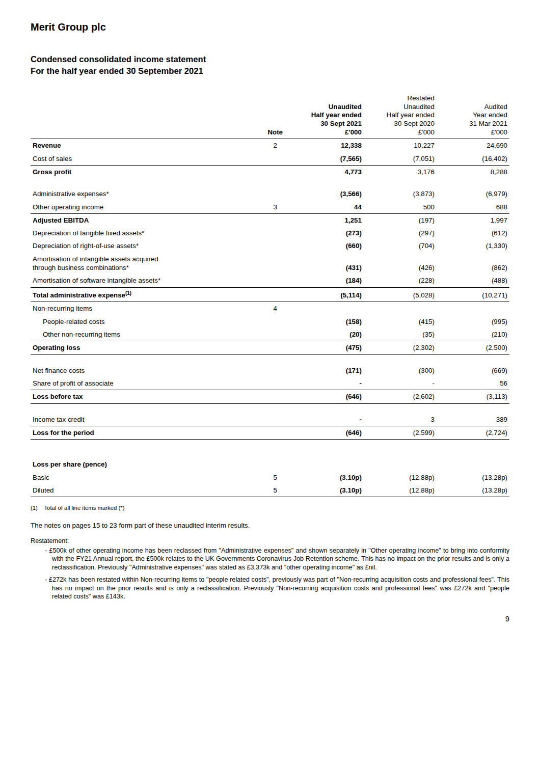Merit Group plc
Condensed consolidated income statement
For the half year ended 30 September 2021
| | Note | Unaudited Half year ended 30 Sept 2021 £'000 | Restated Unaudited Half year ended 30 Sept 2020 £'000 | Audited Year ended 31 Mar 2021 £'000 |
| --- | --- | --- | --- | --- |
| Revenue | 2 | 12,338 | 10,227 | 24,690 |
| Cost of sales | | (7,565) | (7,051) | (16,402) |
| Gross profit | | 4,773 | 3,176 | 8,288 |
| Administrative expenses* | | (3,566) | (3,873) | (6,979) |
| Other operating income | 3 | 44 | 500 | 688 |
| Adjusted EBITDA | | 1,251 | (197) | 1,997 |
| Depreciation of tangible fixed assets* | | (273) | (297) | (612) |
| Depreciation of right-of-use assets* | | (660) | (704) | (1,330) |
| Amortisation of intangible assets acquired through business combinations* | | (431) | (426) | (862) |
| Amortisation of software intangible assets* | | (184) | (228) | (488) |
| Total administrative expense (1) | | (5,114) | (5,028) | (10,271) |
| Non-recurring items | 4 | | | |
| People-related costs | | (158) | (415) | (995) |
| Other non-recurring items | | (20) | (35) | (210) |
| Operating loss | | (475) | (2,302) | (2,500) |
| Net finance costs | | (171) | (300) | (669) |
| Share of profit of associate | | - | - | 56 |
| Loss before tax | | (646) | (2,602) | (3,113) |
| Income tax credit | | - | 3 | 389 |
| Loss for the period | | (646) | (2,599) | (2,724) |
| Loss per share (pence) | | | | |
| Basic | 5 | (3.10p) | (12.88p) | (13.28p) |
| Diluted | 5 | (3.10p) | (12.88p) | (13.28p) |
(1) Total of all line items marked (*)
The notes on pages 15 to 23 form part of these unaudited interim results.
Restatement:
£500k of other operating income has been reclassed from "Administrative expenses" and shown separately in "Other operating income" to bring into conformity with the FY21 Annual report, the £500k relates to the UK Governments Coronavirus Job Retention scheme. This has no impact on the prior results and is only a reclassification. Previously "Administrative expenses" was stated as £3,373k and "other operating income" as £nil.
£272k has been restated within Non-recurring items to "people related costs", previously was part of "Non-recurring acquisition costs and professional fees". This has no impact on the prior results and is only a reclassification. Previously "Non-recurring acquisition costs and professional fees" was £272k and "people related costs" was £143k.
9